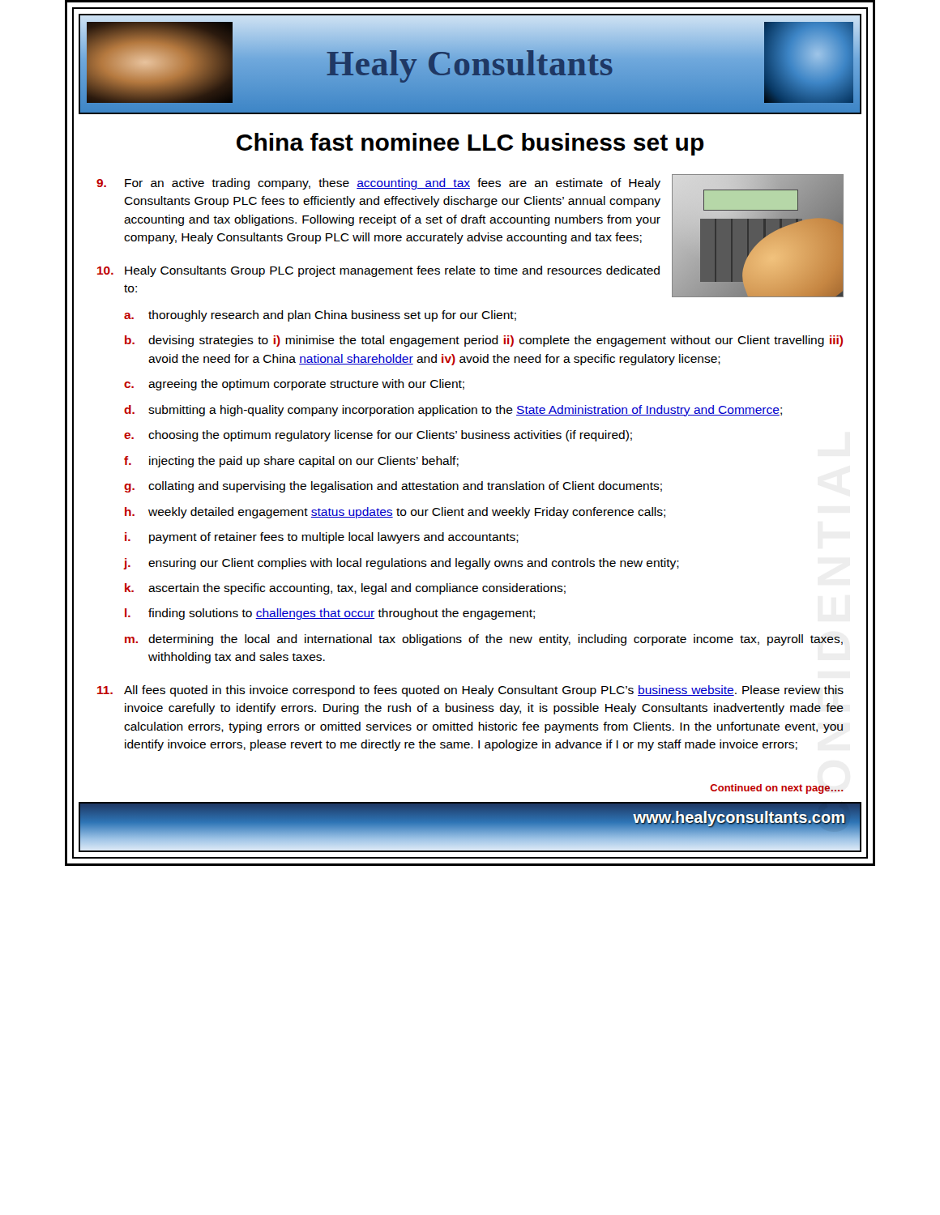Healy Consultants
China fast nominee LLC business set up
CONFIDENTIAL
9.
For an active trading company, these accounting and tax fees are an estimate of Healy Consultants Group PLC fees to efficiently and effectively discharge our Clients’ annual company accounting and tax obligations. Following receipt of a set of draft accounting numbers from your company, Healy Consultants Group PLC will more accurately advise accounting and tax fees;
10. Healy Consultants Group PLC project management fees relate to time and resources dedicated to:
a. thoroughly research and plan China business set up for our Client;
b. devising strategies to i) minimise the total engagement period ii) complete the engagement without our Client travelling iii) avoid the need for a China national shareholder and iv) avoid the need for a specific regulatory license;
c. agreeing the optimum corporate structure with our Client;
d. submitting a high-quality company incorporation application to the State Administration of Industry and Commerce;
e. choosing the optimum regulatory license for our Clients’ business activities (if required);
f. injecting the paid up share capital on our Clients’ behalf;
g. collating and supervising the legalisation and attestation and translation of Client documents;
h. weekly detailed engagement status updates to our Client and weekly Friday conference calls;
i. payment of retainer fees to multiple local lawyers and accountants;
j. ensuring our Client complies with local regulations and legally owns and controls the new entity;
k. ascertain the specific accounting, tax, legal and compliance considerations;
l. finding solutions to challenges that occur throughout the engagement;
m. determining the local and international tax obligations of the new entity, including corporate income tax, payroll taxes, withholding tax and sales taxes.
11. All fees quoted in this invoice correspond to fees quoted on Healy Consultant Group PLC’s business website. Please review this invoice carefully to identify errors. During the rush of a business day, it is possible Healy Consultants inadvertently made fee calculation errors, typing errors or omitted services or omitted historic fee payments from Clients. In the unfortunate event, you identify invoice errors, please revert to me directly re the same. I apologize in advance if I or my staff made invoice errors;
Continued on next page….
www.healyconsultants.com